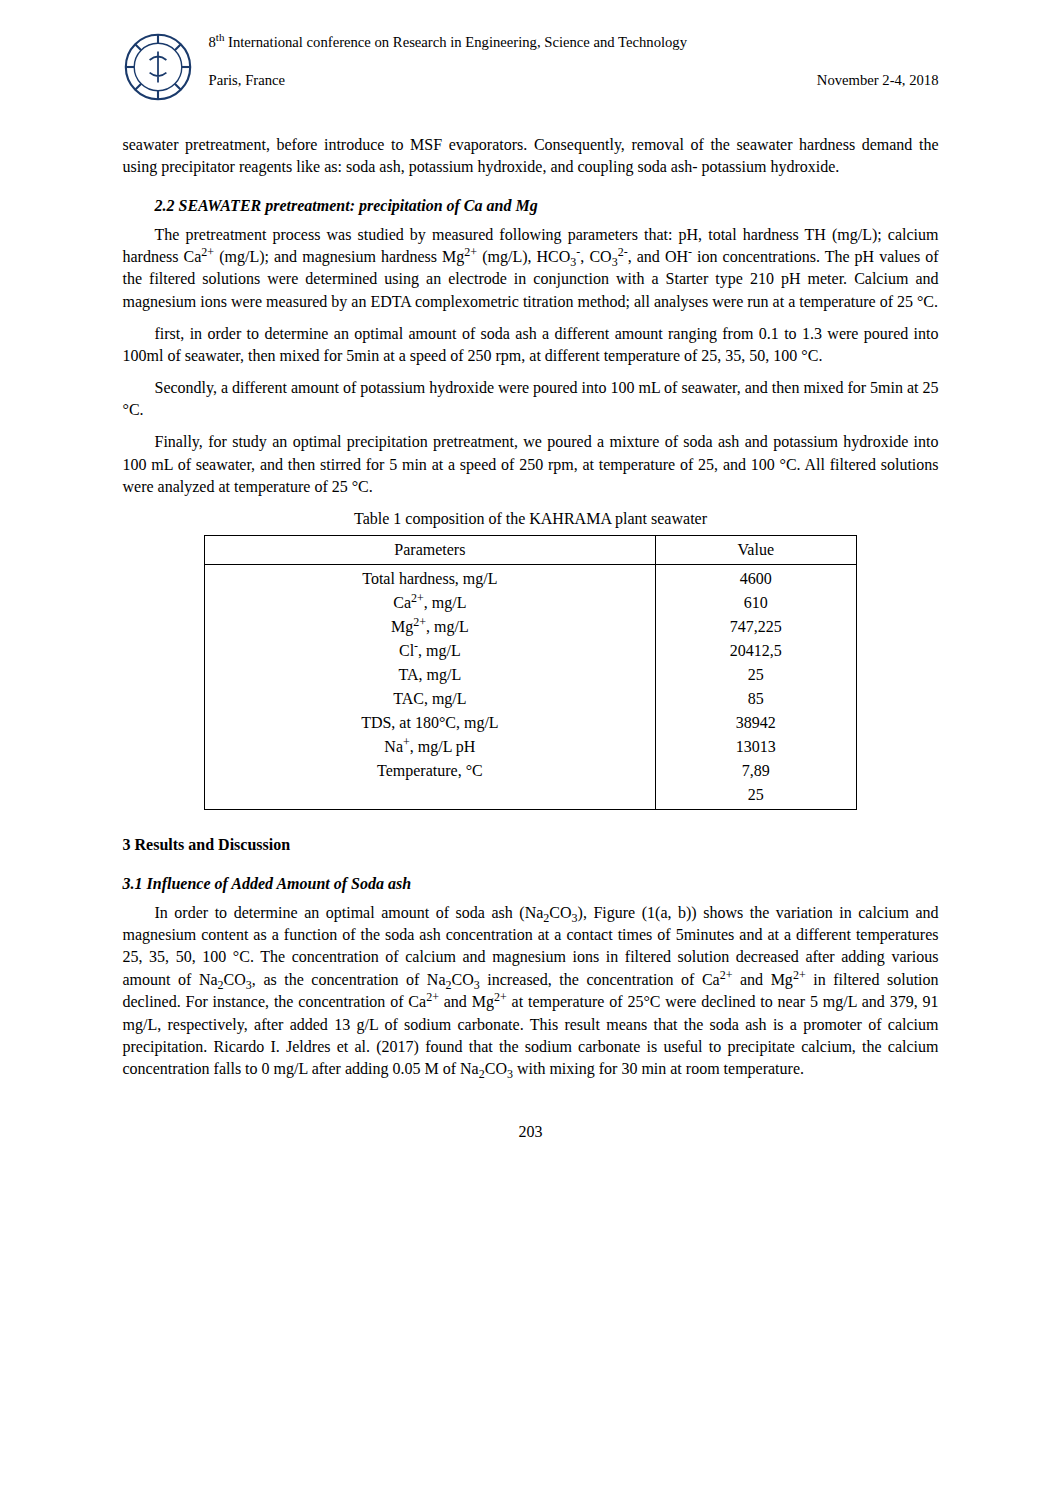8th International conference on Research in Engineering, Science and Technology
Paris, France November 2-4, 2018
seawater pretreatment, before introduce to MSF evaporators. Consequently, removal of the seawater hardness demand the using precipitator reagents like as: soda ash, potassium hydroxide, and coupling soda ash- potassium hydroxide.
2.2 SEAWATER pretreatment: precipitation of Ca and Mg
The pretreatment process was studied by measured following parameters that: pH, total hardness TH (mg/L); calcium hardness Ca2+ (mg/L); and magnesium hardness Mg2+ (mg/L), HCO3-, CO32-, and OH- ion concentrations. The pH values of the filtered solutions were determined using an electrode in conjunction with a Starter type 210 pH meter. Calcium and magnesium ions were measured by an EDTA complexometric titration method; all analyses were run at a temperature of 25 °C.
first, in order to determine an optimal amount of soda ash a different amount ranging from 0.1 to 1.3 were poured into 100ml of seawater, then mixed for 5min at a speed of 250 rpm, at different temperature of 25, 35, 50, 100 °C.
Secondly, a different amount of potassium hydroxide were poured into 100 mL of seawater, and then mixed for 5min at 25 °C.
Finally, for study an optimal precipitation pretreatment, we poured a mixture of soda ash and potassium hydroxide into 100 mL of seawater, and then stirred for 5 min at a speed of 250 rpm, at temperature of 25, and 100 °C. All filtered solutions were analyzed at temperature of 25 °C.
Table 1 composition of the KAHRAMA plant seawater
| Parameters | Value |
| --- | --- |
| Total hardness, mg/L Ca 2+ , mg/L Mg 2+ , mg/L Cl - , mg/L TA, mg/L TAC, mg/L TDS, at 180°C, mg/L Na + , mg/L pH Temperature, °C | 4600 610 747,225 20412,5 25 85 38942 13013 7,89 25 |
3 Results and Discussion
3.1 Influence of Added Amount of Soda ash
In order to determine an optimal amount of soda ash (Na2CO3), Figure (1(a, b)) shows the variation in calcium and magnesium content as a function of the soda ash concentration at a contact times of 5minutes and at a different temperatures 25, 35, 50, 100 °C. The concentration of calcium and magnesium ions in filtered solution decreased after adding various amount of Na2CO3, as the concentration of Na2CO3 increased, the concentration of Ca2+ and Mg2+ in filtered solution declined. For instance, the concentration of Ca2+ and Mg2+ at temperature of 25°C were declined to near 5 mg/L and 379, 91 mg/L, respectively, after added 13 g/L of sodium carbonate. This result means that the soda ash is a promoter of calcium precipitation. Ricardo I. Jeldres et al. (2017) found that the sodium carbonate is useful to precipitate calcium, the calcium concentration falls to 0 mg/L after adding 0.05 M of Na2CO3 with mixing for 30 min at room temperature.
203